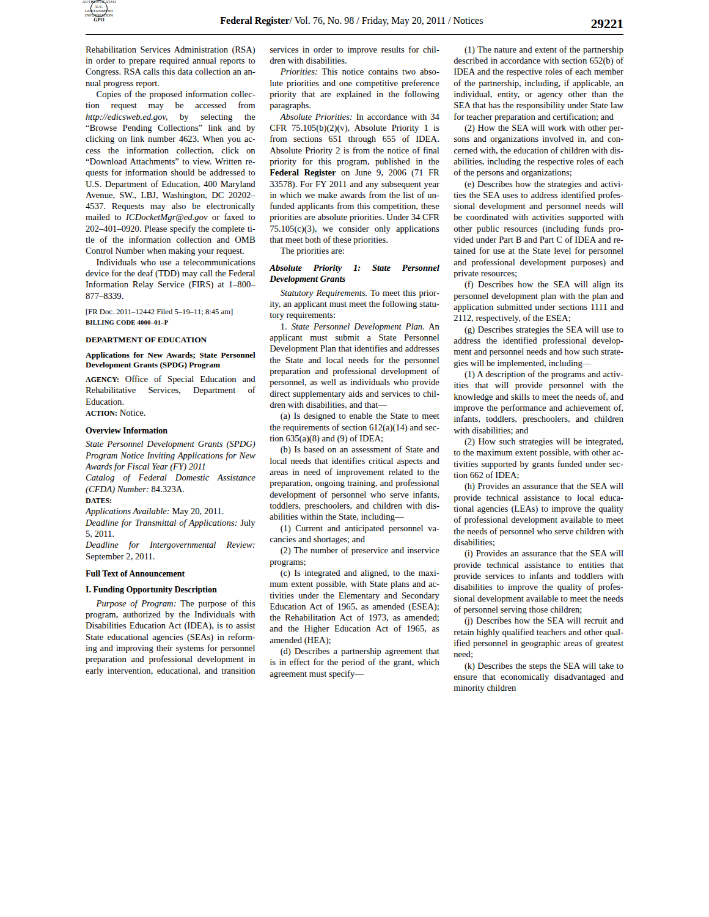AUTHENTICATED
U.S. GOVERNMENT
INFORMATION
GPO
Federal Register/ Vol. 76, No. 98 / Friday, May 20, 2011 / Notices
29221
Rehabilitation Services Administration (RSA) in order to prepare required annual reports to Congress. RSA calls this data collection an annual progress report.
Copies of the proposed information collection request may be accessed from http://edicsweb.ed.gov, by selecting the “Browse Pending Collections” link and by clicking on link number 4623. When you access the information collection, click on “Download Attachments” to view. Written requests for information should be addressed to U.S. Department of Education, 400 Maryland Avenue, SW., LBJ, Washington, DC 20202–4537. Requests may also be electronically mailed to ICDocketMgr@ed.gov or faxed to 202–401–0920. Please specify the complete title of the information collection and OMB Control Number when making your request.
Individuals who use a telecommunications device for the deaf (TDD) may call the Federal Information Relay Service (FIRS) at 1–800–877–8339.
[FR Doc. 2011–12442 Filed 5–19–11; 8:45 am]
BILLING CODE 4000–01–P
DEPARTMENT OF EDUCATION
Applications for New Awards; State Personnel Development Grants (SPDG) Program
AGENCY: Office of Special Education and Rehabilitative Services, Department of Education.
ACTION: Notice.
Overview Information
State Personnel Development Grants (SPDG) Program Notice Inviting Applications for New Awards for Fiscal Year (FY) 2011
Catalog of Federal Domestic Assistance (CFDA) Number: 84.323A.
DATES:
Applications Available: May 20, 2011.
Deadline for Transmittal of Applications: July 5, 2011.
Deadline for Intergovernmental Review: September 2, 2011.
Full Text of Announcement
I. Funding Opportunity Description
Purpose of Program: The purpose of this program, authorized by the Individuals with Disabilities Education Act (IDEA), is to assist State educational agencies (SEAs) in reforming and improving their systems for personnel preparation and professional development in early intervention, educational, and transition services in order to improve results for children with disabilities.
Priorities: This notice contains two absolute priorities and one competitive preference priority that are explained in the following paragraphs.
Absolute Priorities: In accordance with 34 CFR 75.105(b)(2)(v), Absolute Priority 1 is from sections 651 through 655 of IDEA. Absolute Priority 2 is from the notice of final priority for this program, published in the Federal Register on June 9, 2006 (71 FR 33578). For FY 2011 and any subsequent year in which we make awards from the list of unfunded applicants from this competition, these priorities are absolute priorities. Under 34 CFR 75.105(c)(3), we consider only applications that meet both of these priorities.
The priorities are:
Absolute Priority 1: State Personnel Development Grants
Statutory Requirements. To meet this priority, an applicant must meet the following statutory requirements:
1. State Personnel Development Plan. An applicant must submit a State Personnel Development Plan that identifies and addresses the State and local needs for the personnel preparation and professional development of personnel, as well as individuals who provide direct supplementary aids and services to children with disabilities, and that—
(a) Is designed to enable the State to meet the requirements of section 612(a)(14) and section 635(a)(8) and (9) of IDEA;
(b) Is based on an assessment of State and local needs that identifies critical aspects and areas in need of improvement related to the preparation, ongoing training, and professional development of personnel who serve infants, toddlers, preschoolers, and children with disabilities within the State, including—
(1) Current and anticipated personnel vacancies and shortages; and
(2) The number of preservice and inservice programs;
(c) Is integrated and aligned, to the maximum extent possible, with State plans and activities under the Elementary and Secondary Education Act of 1965, as amended (ESEA); the Rehabilitation Act of 1973, as amended; and the Higher Education Act of 1965, as amended (HEA);
(d) Describes a partnership agreement that is in effect for the period of the grant, which agreement must specify—
(1) The nature and extent of the partnership described in accordance with section 652(b) of IDEA and the respective roles of each member of the partnership, including, if applicable, an individual, entity, or agency other than the SEA that has the responsibility under State law for teacher preparation and certification; and
(2) How the SEA will work with other persons and organizations involved in, and concerned with, the education of children with disabilities, including the respective roles of each of the persons and organizations;
(e) Describes how the strategies and activities the SEA uses to address identified professional development and personnel needs will be coordinated with activities supported with other public resources (including funds provided under Part B and Part C of IDEA and retained for use at the State level for personnel and professional development purposes) and private resources;
(f) Describes how the SEA will align its personnel development plan with the plan and application submitted under sections 1111 and 2112, respectively, of the ESEA;
(g) Describes strategies the SEA will use to address the identified professional development and personnel needs and how such strategies will be implemented, including—
(1) A description of the programs and activities that will provide personnel with the knowledge and skills to meet the needs of, and improve the performance and achievement of, infants, toddlers, preschoolers, and children with disabilities; and
(2) How such strategies will be integrated, to the maximum extent possible, with other activities supported by grants funded under section 662 of IDEA;
(h) Provides an assurance that the SEA will provide technical assistance to local educational agencies (LEAs) to improve the quality of professional development available to meet the needs of personnel who serve children with disabilities;
(i) Provides an assurance that the SEA will provide technical assistance to entities that provide services to infants and toddlers with disabilities to improve the quality of professional development available to meet the needs of personnel serving those children;
(j) Describes how the SEA will recruit and retain highly qualified teachers and other qualified personnel in geographic areas of greatest need;
(k) Describes the steps the SEA will take to ensure that economically disadvantaged and minority children